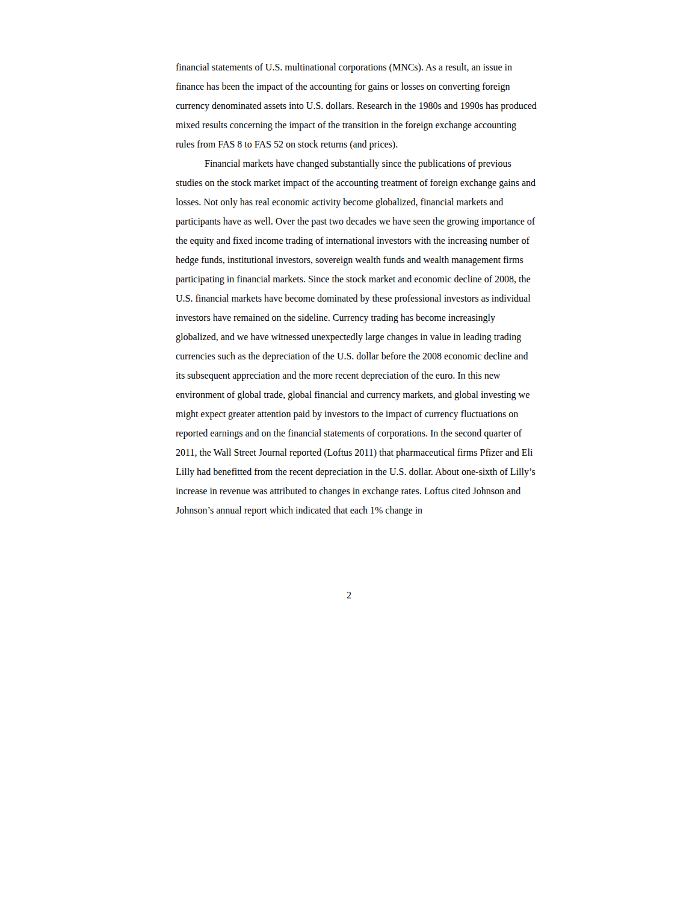financial statements of U.S. multinational corporations (MNCs). As a result, an issue in finance has been the impact of the accounting for gains or losses on converting foreign currency denominated assets into U.S. dollars. Research in the 1980s and 1990s has produced mixed results concerning the impact of the transition in the foreign exchange accounting rules from FAS 8 to FAS 52 on stock returns (and prices).
Financial markets have changed substantially since the publications of previous studies on the stock market impact of the accounting treatment of foreign exchange gains and losses. Not only has real economic activity become globalized, financial markets and participants have as well. Over the past two decades we have seen the growing importance of the equity and fixed income trading of international investors with the increasing number of hedge funds, institutional investors, sovereign wealth funds and wealth management firms participating in financial markets. Since the stock market and economic decline of 2008, the U.S. financial markets have become dominated by these professional investors as individual investors have remained on the sideline. Currency trading has become increasingly globalized, and we have witnessed unexpectedly large changes in value in leading trading currencies such as the depreciation of the U.S. dollar before the 2008 economic decline and its subsequent appreciation and the more recent depreciation of the euro. In this new environment of global trade, global financial and currency markets, and global investing we might expect greater attention paid by investors to the impact of currency fluctuations on reported earnings and on the financial statements of corporations. In the second quarter of 2011, the Wall Street Journal reported (Loftus 2011) that pharmaceutical firms Pfizer and Eli Lilly had benefitted from the recent depreciation in the U.S. dollar. About one-sixth of Lilly’s increase in revenue was attributed to changes in exchange rates. Loftus cited Johnson and Johnson’s annual report which indicated that each 1% change in
2